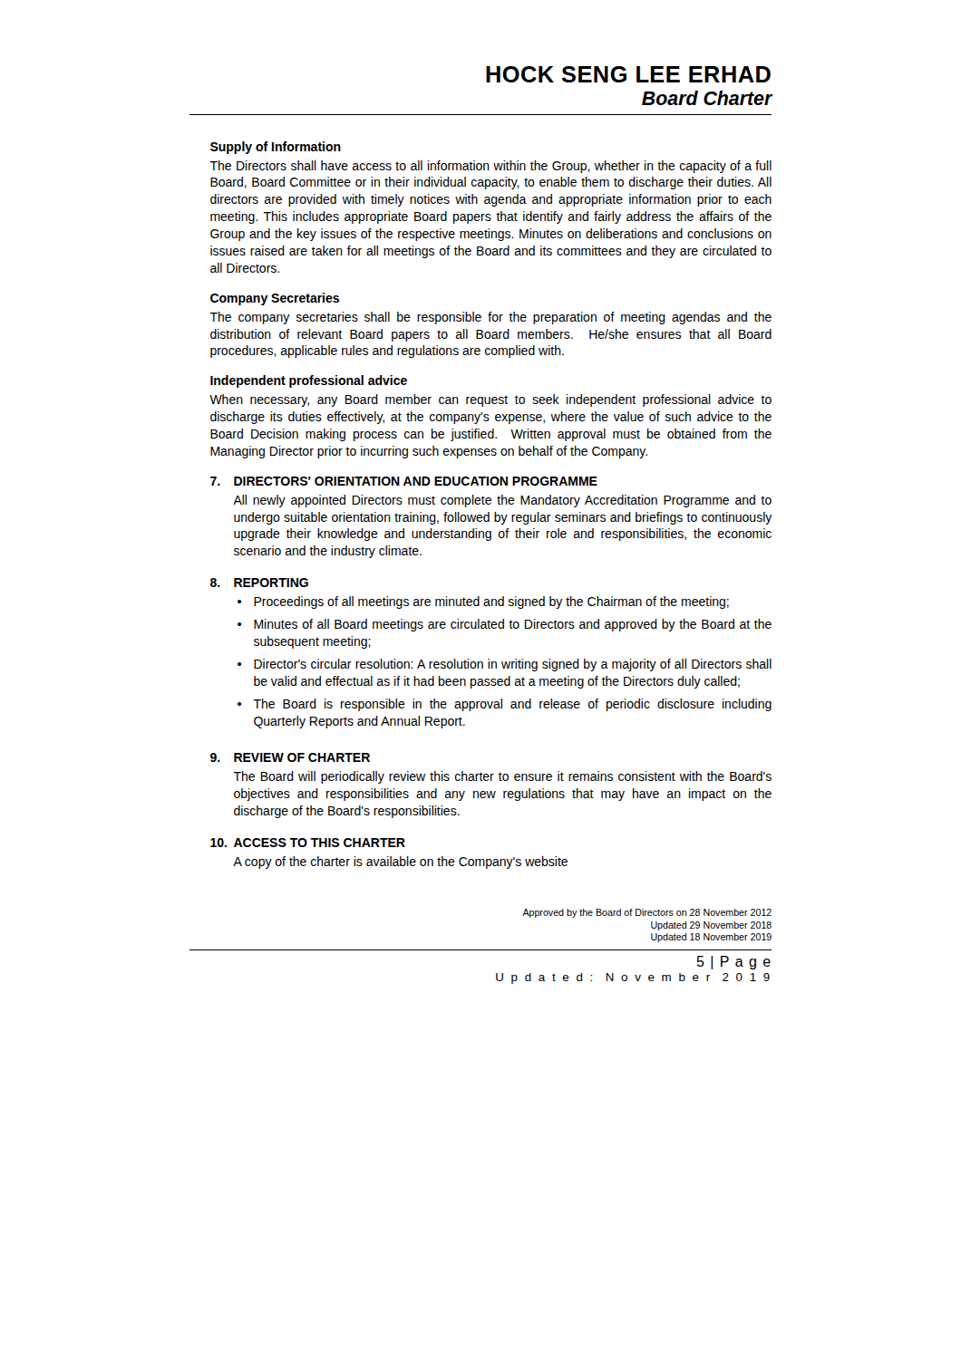HOCK SENG LEE ERHAD
Board Charter
Supply of Information
The Directors shall have access to all information within the Group, whether in the capacity of a full Board, Board Committee or in their individual capacity, to enable them to discharge their duties. All directors are provided with timely notices with agenda and appropriate information prior to each meeting. This includes appropriate Board papers that identify and fairly address the affairs of the Group and the key issues of the respective meetings. Minutes on deliberations and conclusions on issues raised are taken for all meetings of the Board and its committees and they are circulated to all Directors.
Company Secretaries
The company secretaries shall be responsible for the preparation of meeting agendas and the distribution of relevant Board papers to all Board members. He/she ensures that all Board procedures, applicable rules and regulations are complied with.
Independent professional advice
When necessary, any Board member can request to seek independent professional advice to discharge its duties effectively, at the company's expense, where the value of such advice to the Board Decision making process can be justified. Written approval must be obtained from the Managing Director prior to incurring such expenses on behalf of the Company.
7.
DIRECTORS' ORIENTATION AND EDUCATION PROGRAMME
All newly appointed Directors must complete the Mandatory Accreditation Programme and to undergo suitable orientation training, followed by regular seminars and briefings to continuously upgrade their knowledge and understanding of their role and responsibilities, the economic scenario and the industry climate.
8.
REPORTING
Proceedings of all meetings are minuted and signed by the Chairman of the meeting;
Minutes of all Board meetings are circulated to Directors and approved by the Board at the subsequent meeting;
Director's circular resolution: A resolution in writing signed by a majority of all Directors shall be valid and effectual as if it had been passed at a meeting of the Directors duly called;
The Board is responsible in the approval and release of periodic disclosure including Quarterly Reports and Annual Report.
9.
REVIEW OF CHARTER
The Board will periodically review this charter to ensure it remains consistent with the Board's objectives and responsibilities and any new regulations that may have an impact on the discharge of the Board's responsibilities.
10.
ACCESS TO THIS CHARTER
A copy of the charter is available on the Company's website
Approved by the Board of Directors on 28 November 2012
Updated 29 November 2018
Updated 18 November 2019
5 | P a g e
U p d a t e d : N o v e m b e r 2 0 1 9